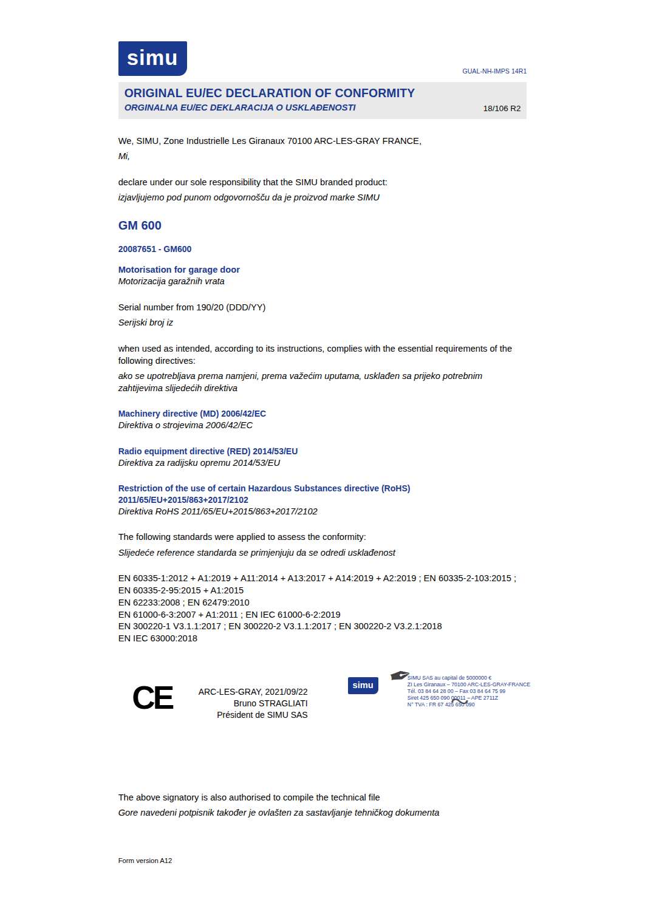simu
GUAL-NH-IMPS 14R1
ORIGINAL EU/EC DECLARATION OF CONFORMITY
ORGINALNA EU/EC DEKLARACIJA O USKLAĐENOSTI
18/106 R2
We, SIMU, Zone Industrielle Les Giranaux 70100 ARC-LES-GRAY FRANCE,
Mi,
declare under our sole responsibility that the SIMU branded product:
izjavljujemo pod punom odgovornošču da je proizvod marke SIMU
GM 600
20087651 - GM600
Motorisation for garage door
Motorizacija garažnih vrata
Serial number from 190/20 (DDD/YY)
Serijski broj iz
when used as intended, according to its instructions, complies with the essential requirements of the following directives:
ako se upotrebljava prema namjeni, prema važećim uputama, usklađen sa prijeko potrebnim zahtijevima slijedećih direktiva
Machinery directive (MD) 2006/42/EC
Direktiva o strojevima 2006/42/EC
Radio equipment directive (RED) 2014/53/EU
Direktiva za radijsku opremu 2014/53/EU
Restriction of the use of certain Hazardous Substances directive (RoHS) 2011/65/EU+2015/863+2017/2102
Direktiva RoHS 2011/65/EU+2015/863+2017/2102
The following standards were applied to assess the conformity:
Slijedeće reference standarda se primjenjuju da se odredi usklađenost
EN 60335‑1:2012 + A1:2019 + A11:2014 + A13:2017 + A14:2019 + A2:2019 ; EN 60335‑2‑103:2015 ;
EN 60335‑2‑95:2015 + A1:2015
EN 62233:2008 ; EN 62479:2010
EN 61000‑6‑3:2007 + A1:2011 ; EN IEC 61000‑6‑2:2019
EN 300220‑1 V3.1.1:2017 ; EN 300220‑2 V3.1.1:2017 ; EN 300220‑2 V3.2.1:2018
EN IEC 63000:2018
CE
ARC-LES-GRAY, 2021/09/22
Bruno STRAGLIATI
Président de SIMU SAS
simu
SIMU SAS au capital de 5000000 €
ZI Les Giranaux – 70100 ARC-LES-GRAY-FRANCE
Tél. 03 84 64 28 00 – Fax 03 84 64 75 99
Siret 425 650 090 00011 – APE 2711Z
N° TVA : FR 67 425 650 090
✒ ~
The above signatory is also authorised to compile the technical file
Gore navedeni potpisnik također je ovlašten za sastavljanje tehničkog dokumenta
Form version A12